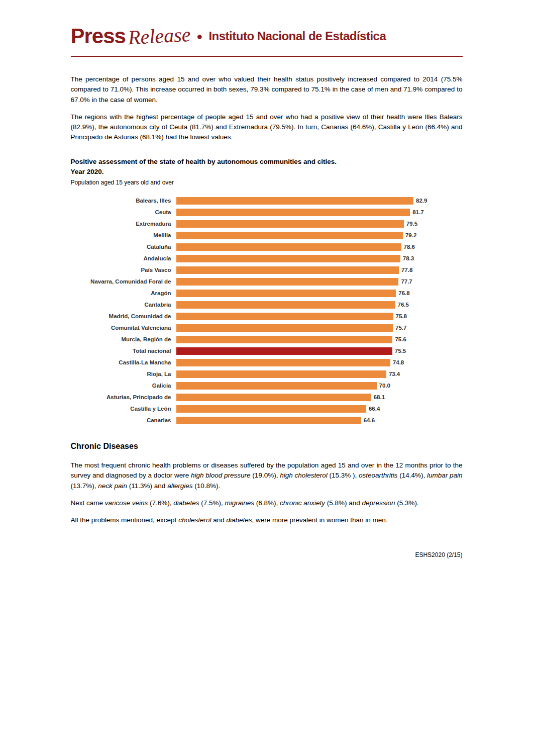Press Release ● Instituto Nacional de Estadística
The percentage of persons aged 15 and over who valued their health status positively increased compared to 2014 (75.5% compared to 71.0%). This increase occurred in both sexes, 79.3% compared to 75.1% in the case of men and 71.9% compared to 67.0% in the case of women.
The regions with the highest percentage of people aged 15 and over who had a positive view of their health were Illes Balears (82.9%), the autonomous city of Ceuta (81.7%) and Extremadura (79.5%). In turn, Canarias (64.6%), Castilla y León (66.4%) and Principado de Asturias (68.1%) had the lowest values.
Positive assessment of the state of health by autonomous communities and cities.
Year 2020.
Population aged 15 years old and over
Balears, Illes
82.9
Ceuta
81.7
Extremadura
79.5
Melilla
79.2
Cataluña
78.6
Andalucía
78.3
País Vasco
77.8
Navarra, Comunidad Foral de
77.7
Aragón
76.8
Cantabria
76.5
Madrid, Comunidad de
75.8
Comunitat Valenciana
75.7
Murcia, Región de
75.6
Total nacional
75.5
Castilla-La Mancha
74.8
Rioja, La
73.4
Galicia
70.0
Asturias, Principado de
68.1
Castilla y León
66.4
Canarias
64.6
Chronic Diseases
The most frequent chronic health problems or diseases suffered by the population aged 15 and over in the 12 months prior to the survey and diagnosed by a doctor were high blood pressure (19.0%), high cholesterol (15.3% ), osteoarthritis (14.4%), lumbar pain (13.7%), neck pain (11.3%) and allergies (10.8%).
Next came varicose veins (7.6%), diabetes (7.5%), migraines (6.8%), chronic anxiety (5.8%) and depression (5.3%).
All the problems mentioned, except cholesterol and diabetes, were more prevalent in women than in men.
ESHS2020 (2/15)